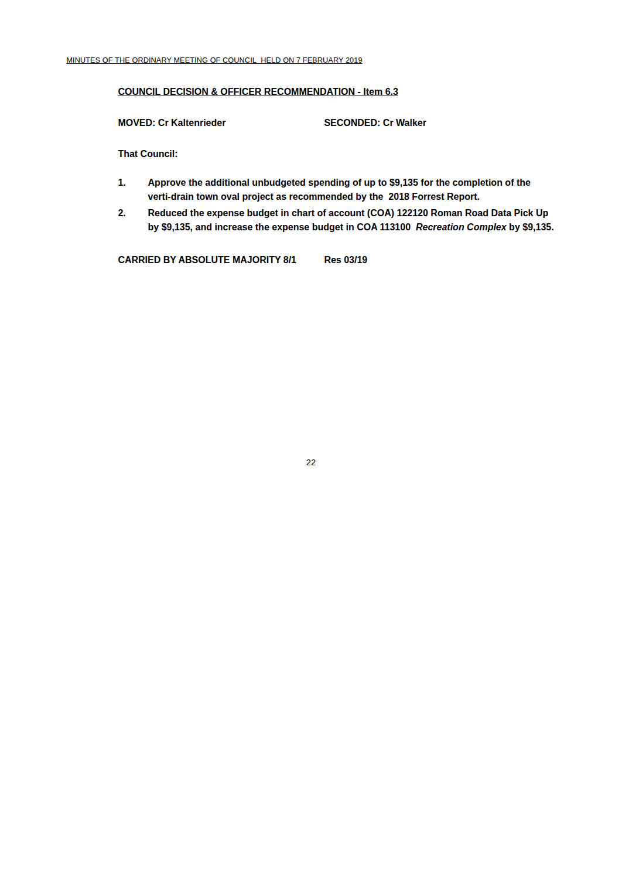MINUTES OF THE ORDINARY MEETING OF COUNCIL HELD ON 7 FEBRUARY 2019
COUNCIL DECISION & OFFICER RECOMMENDATION - Item 6.3
MOVED: Cr Kaltenrieder SECONDED: Cr Walker
That Council:
Approve the additional unbudgeted spending of up to $9,135 for the completion of the verti-drain town oval project as recommended by the 2018 Forrest Report.
Reduced the expense budget in chart of account (COA) 122120 Roman Road Data Pick Up by $9,135, and increase the expense budget in COA 113100 Recreation Complex by $9,135.
CARRIED BY ABSOLUTE MAJORITY 8/1 Res 03/19
22